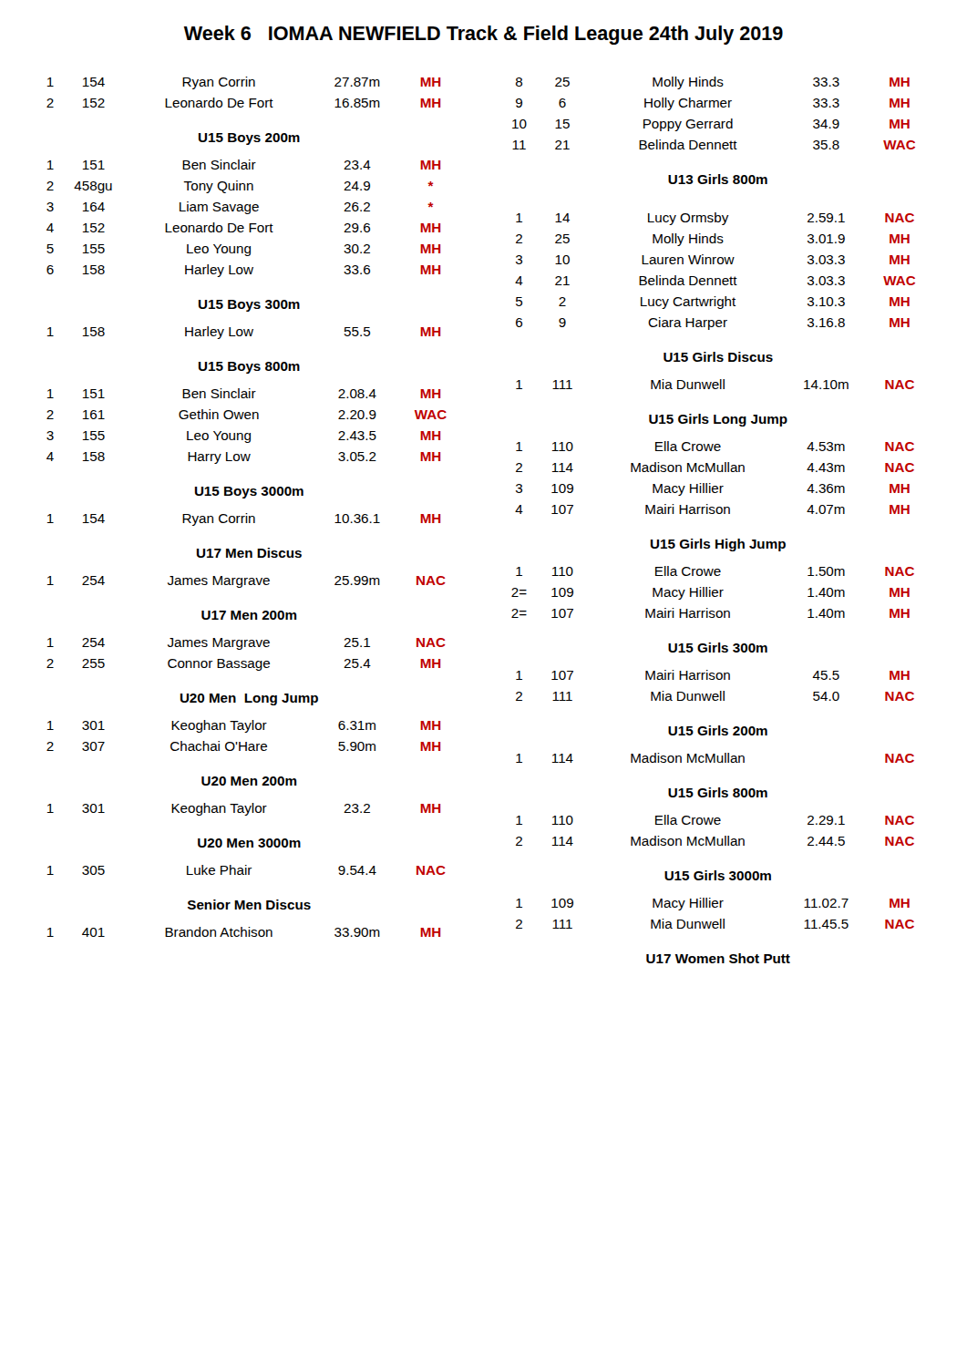Week 6 IOMAA NEWFIELD Track & Field League 24th July 2019
| 1 | 154 | Ryan Corrin | 27.87m | MH |
| 2 | 152 | Leonardo De Fort | 16.85m | MH |
| U15 Boys 200m |
| 1 | 151 | Ben Sinclair | 23.4 | MH |
| 2 | 458gu | Tony Quinn | 24.9 | * |
| 3 | 164 | Liam Savage | 26.2 | * |
| 4 | 152 | Leonardo De Fort | 29.6 | MH |
| 5 | 155 | Leo Young | 30.2 | MH |
| 6 | 158 | Harley Low | 33.6 | MH |
| U15 Boys 300m |
| 1 | 158 | Harley Low | 55.5 | MH |
| U15 Boys 800m |
| 1 | 151 | Ben Sinclair | 2.08.4 | MH |
| 2 | 161 | Gethin Owen | 2.20.9 | WAC |
| 3 | 155 | Leo Young | 2.43.5 | MH |
| 4 | 158 | Harry Low | 3.05.2 | MH |
| U15 Boys 3000m |
| 1 | 154 | Ryan Corrin | 10.36.1 | MH |
| U17 Men Discus |
| 1 | 254 | James Margrave | 25.99m | NAC |
| U17 Men 200m |
| 1 | 254 | James Margrave | 25.1 | NAC |
| 2 | 255 | Connor Bassage | 25.4 | MH |
| U20 Men Long Jump |
| 1 | 301 | Keoghan Taylor | 6.31m | MH |
| 2 | 307 | Chachai O'Hare | 5.90m | MH |
| U20 Men 200m |
| 1 | 301 | Keoghan Taylor | 23.2 | MH |
| U20 Men 3000m |
| 1 | 305 | Luke Phair | 9.54.4 | NAC |
| Senior Men Discus |
| 1 | 401 | Brandon Atchison | 33.90m | MH |
| 8 | 25 | Molly Hinds | 33.3 | MH |
| 9 | 6 | Holly Charmer | 33.3 | MH |
| 10 | 15 | Poppy Gerrard | 34.9 | MH |
| 11 | 21 | Belinda Dennett | 35.8 | WAC |
| U13 Girls 800m |
| 1 | 14 | Lucy Ormsby | 2.59.1 | NAC |
| 2 | 25 | Molly Hinds | 3.01.9 | MH |
| 3 | 10 | Lauren Winrow | 3.03.3 | MH |
| 4 | 21 | Belinda Dennett | 3.03.3 | WAC |
| 5 | 2 | Lucy Cartwright | 3.10.3 | MH |
| 6 | 9 | Ciara Harper | 3.16.8 | MH |
| U15 Girls Discus |
| 1 | 111 | Mia Dunwell | 14.10m | NAC |
| U15 Girls Long Jump |
| 1 | 110 | Ella Crowe | 4.53m | NAC |
| 2 | 114 | Madison McMullan | 4.43m | NAC |
| 3 | 109 | Macy Hillier | 4.36m | MH |
| 4 | 107 | Mairi Harrison | 4.07m | MH |
| U15 Girls High Jump |
| 1 | 110 | Ella Crowe | 1.50m | NAC |
| 2= | 109 | Macy Hillier | 1.40m | MH |
| 2= | 107 | Mairi Harrison | 1.40m | MH |
| U15 Girls 300m |
| 1 | 107 | Mairi Harrison | 45.5 | MH |
| 2 | 111 | Mia Dunwell | 54.0 | NAC |
| U15 Girls 200m |
| 1 | 114 | Madison McMullan | | NAC |
| U15 Girls 800m |
| 1 | 110 | Ella Crowe | 2.29.1 | NAC |
| 2 | 114 | Madison McMullan | 2.44.5 | NAC |
| U15 Girls 3000m |
| 1 | 109 | Macy Hillier | 11.02.7 | MH |
| 2 | 111 | Mia Dunwell | 11.45.5 | NAC |
| U17 Women Shot Putt |